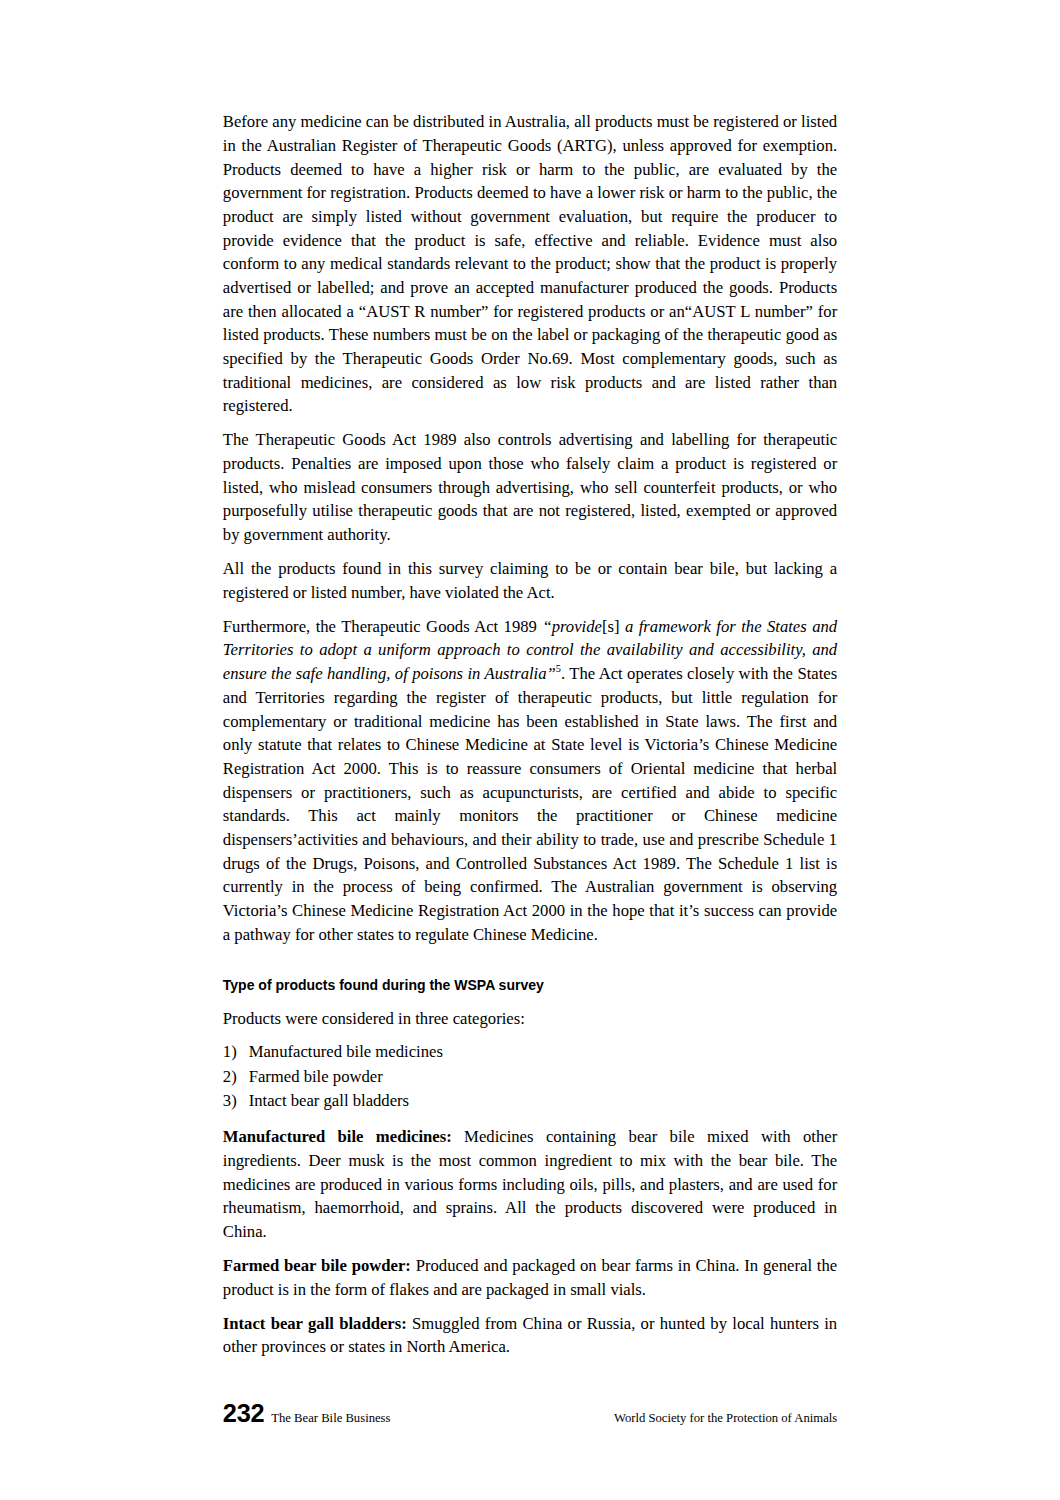Before any medicine can be distributed in Australia, all products must be registered or listed in the Australian Register of Therapeutic Goods (ARTG), unless approved for exemption. Products deemed to have a higher risk or harm to the public, are evaluated by the government for registration. Products deemed to have a lower risk or harm to the public, the product are simply listed without government evaluation, but require the producer to provide evidence that the product is safe, effective and reliable. Evidence must also conform to any medical standards relevant to the product; show that the product is properly advertised or labelled; and prove an accepted manufacturer produced the goods. Products are then allocated a “AUST R number” for registered products or an“AUST L number” for listed products. These numbers must be on the label or packaging of the therapeutic good as specified by the Therapeutic Goods Order No.69. Most complementary goods, such as traditional medicines, are considered as low risk products and are listed rather than registered.
The Therapeutic Goods Act 1989 also controls advertising and labelling for therapeutic products. Penalties are imposed upon those who falsely claim a product is registered or listed, who mislead consumers through advertising, who sell counterfeit products, or who purposefully utilise therapeutic goods that are not registered, listed, exempted or approved by government authority.
All the products found in this survey claiming to be or contain bear bile, but lacking a registered or listed number, have violated the Act.
Furthermore, the Therapeutic Goods Act 1989 “provide[s] a framework for the States and Territories to adopt a uniform approach to control the availability and accessibility, and ensure the safe handling, of poisons in Australia”5. The Act operates closely with the States and Territories regarding the register of therapeutic products, but little regulation for complementary or traditional medicine has been established in State laws. The first and only statute that relates to Chinese Medicine at State level is Victoria’s Chinese Medicine Registration Act 2000. This is to reassure consumers of Oriental medicine that herbal dispensers or practitioners, such as acupuncturists, are certified and abide to specific standards. This act mainly monitors the practitioner or Chinese medicine dispensers’activities and behaviours, and their ability to trade, use and prescribe Schedule 1 drugs of the Drugs, Poisons, and Controlled Substances Act 1989. The Schedule 1 list is currently in the process of being confirmed. The Australian government is observing Victoria’s Chinese Medicine Registration Act 2000 in the hope that it’s success can provide a pathway for other states to regulate Chinese Medicine.
Type of products found during the WSPA survey
Products were considered in three categories:
Manufactured bile medicines
Farmed bile powder
Intact bear gall bladders
Manufactured bile medicines: Medicines containing bear bile mixed with other ingredients. Deer musk is the most common ingredient to mix with the bear bile. The medicines are produced in various forms including oils, pills, and plasters, and are used for rheumatism, haemorrhoid, and sprains. All the products discovered were produced in China.
Farmed bear bile powder: Produced and packaged on bear farms in China. In general the product is in the form of flakes and are packaged in small vials.
Intact bear gall bladders: Smuggled from China or Russia, or hunted by local hunters in other provinces or states in North America.
232 The Bear Bile Business
World Society for the Protection of Animals